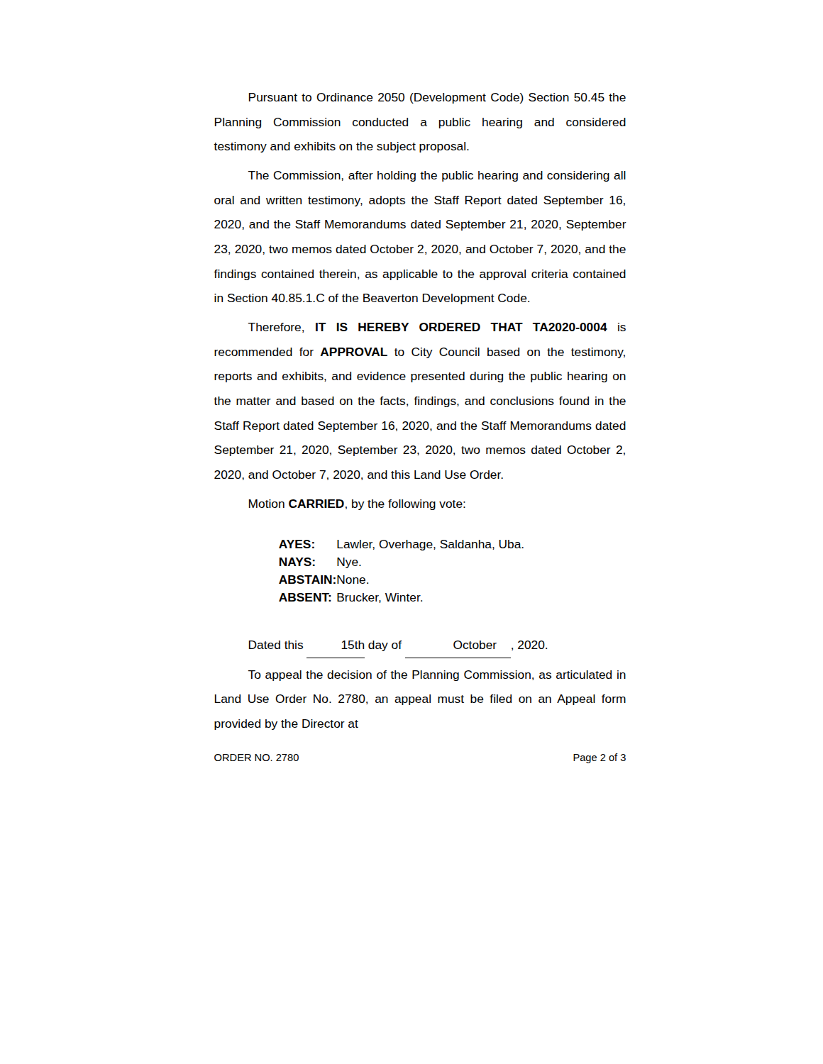Pursuant to Ordinance 2050 (Development Code) Section 50.45 the Planning Commission conducted a public hearing and considered testimony and exhibits on the subject proposal.
The Commission, after holding the public hearing and considering all oral and written testimony, adopts the Staff Report dated September 16, 2020, and the Staff Memorandums dated September 21, 2020, September 23, 2020, two memos dated October 2, 2020, and October 7, 2020, and the findings contained therein, as applicable to the approval criteria contained in Section 40.85.1.C of the Beaverton Development Code.
Therefore, IT IS HEREBY ORDERED THAT TA2020-0004 is recommended for APPROVAL to City Council based on the testimony, reports and exhibits, and evidence presented during the public hearing on the matter and based on the facts, findings, and conclusions found in the Staff Report dated September 16, 2020, and the Staff Memorandums dated September 21, 2020, September 23, 2020, two memos dated October 2, 2020, and October 7, 2020, and this Land Use Order.
Motion CARRIED, by the following vote:
| AYES: | Lawler, Overhage, Saldanha, Uba. |
| NAYS: | Nye. |
| ABSTAIN: | None. |
| ABSENT: | Brucker, Winter. |
Dated this 15th day of October, 2020.
To appeal the decision of the Planning Commission, as articulated in Land Use Order No. 2780, an appeal must be filed on an Appeal form provided by the Director at
ORDER NO. 2780 Page 2 of 3